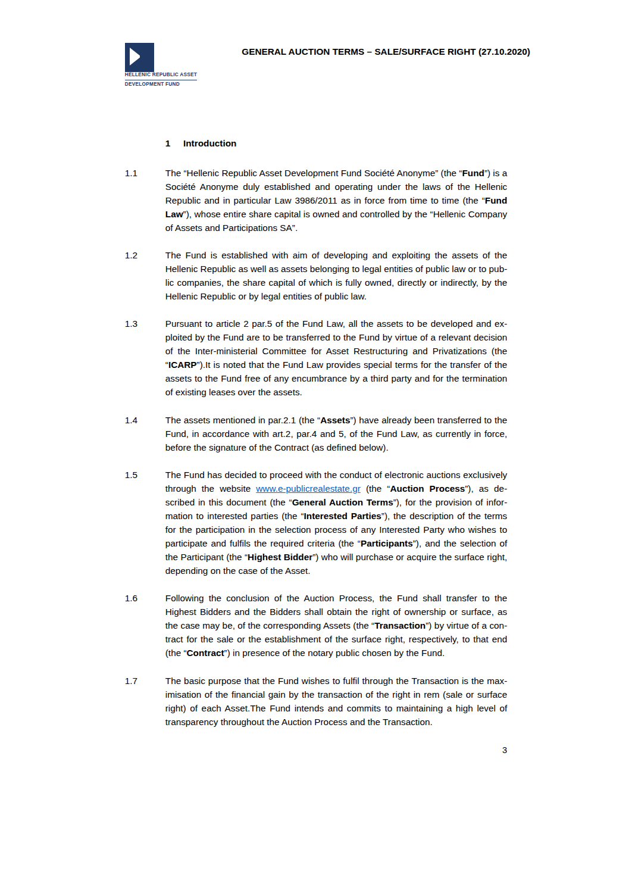Hellenic Republic Asset Development Fund
GENERAL AUCTION TERMS – SALE/SURFACE RIGHT (27.10.2020)
1 Introduction
1.1
The “Hellenic Republic Asset Development Fund Société Anonyme” (the “Fund”) is a Société Anonyme duly established and operating under the laws of the Hellenic Republic and in particular Law 3986/2011 as in force from time to time (the “Fund Law”), whose entire share capital is owned and controlled by the “Hellenic Company of Assets and Participations SA”.
1.2
The Fund is established with aim of developing and exploiting the assets of the Hellenic Republic as well as assets belonging to legal entities of public law or to public companies, the share capital of which is fully owned, directly or indirectly, by the Hellenic Republic or by legal entities of public law.
1.3
Pursuant to article 2 par.5 of the Fund Law, all the assets to be developed and exploited by the Fund are to be transferred to the Fund by virtue of a relevant decision of the Inter-ministerial Committee for Asset Restructuring and Privatizations (the “ICARP”).It is noted that the Fund Law provides special terms for the transfer of the assets to the Fund free of any encumbrance by a third party and for the termination of existing leases over the assets.
1.4
The assets mentioned in par.2.1 (the “Assets”) have already been transferred to the Fund, in accordance with art.2, par.4 and 5, of the Fund Law, as currently in force, before the signature of the Contract (as defined below).
1.5
The Fund has decided to proceed with the conduct of electronic auctions exclusively through the website www.e-publicrealestate.gr (the “Auction Process”), as described in this document (the “General Auction Terms”), for the provision of information to interested parties (the “Interested Parties”), the description of the terms for the participation in the selection process of any Interested Party who wishes to participate and fulfils the required criteria (the “Participants”), and the selection of the Participant (the “Highest Bidder”) who will purchase or acquire the surface right, depending on the case of the Asset.
1.6
Following the conclusion of the Auction Process, the Fund shall transfer to the Highest Bidders and the Bidders shall obtain the right of ownership or surface, as the case may be, of the corresponding Assets (the “Transaction”) by virtue of a contract for the sale or the establishment of the surface right, respectively, to that end (the “Contract”) in presence of the notary public chosen by the Fund.
1.7
The basic purpose that the Fund wishes to fulfil through the Transaction is the maximisation of the financial gain by the transaction of the right in rem (sale or surface right) of each Asset.The Fund intends and commits to maintaining a high level of transparency throughout the Auction Process and the Transaction.
3